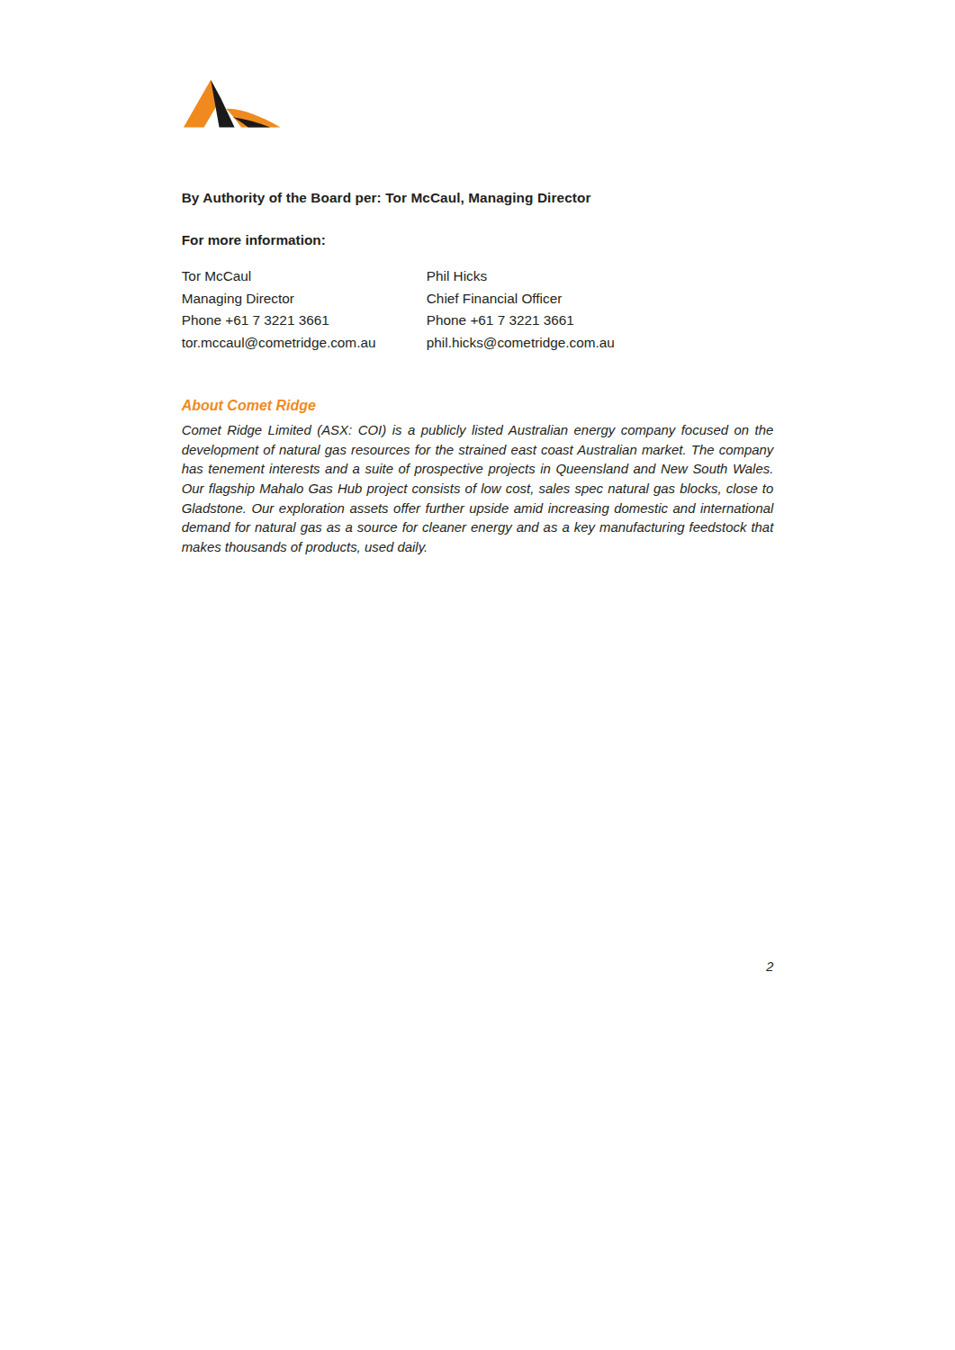By Authority of the Board per: Tor McCaul, Managing Director
For more information:
| Tor McCaul | Phil Hicks |
| Managing Director | Chief Financial Officer |
| Phone +61 7 3221 3661 | Phone +61 7 3221 3661 |
| tor.mccaul@cometridge.com.au | phil.hicks@cometridge.com.au |
About Comet Ridge
Comet Ridge Limited (ASX: COI) is a publicly listed Australian energy company focused on the development of natural gas resources for the strained east coast Australian market. The company has tenement interests and a suite of prospective projects in Queensland and New South Wales. Our flagship Mahalo Gas Hub project consists of low cost, sales spec natural gas blocks, close to Gladstone. Our exploration assets offer further upside amid increasing domestic and international demand for natural gas as a source for cleaner energy and as a key manufacturing feedstock that makes thousands of products, used daily.
2